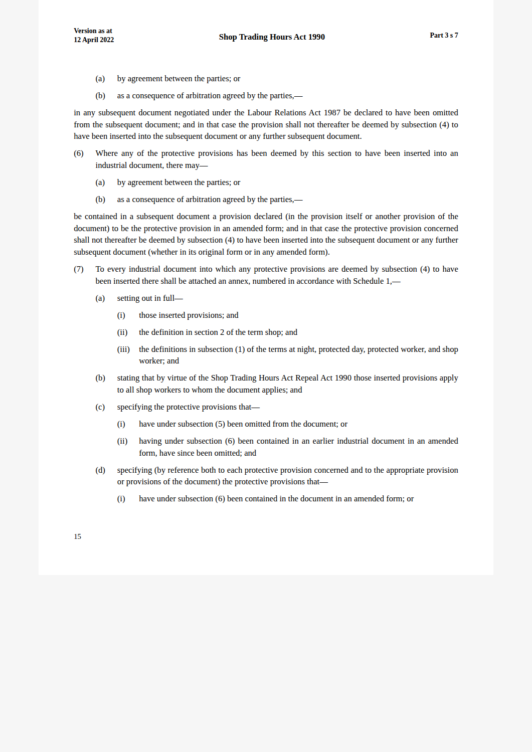Version as at
12 April 2022
Shop Trading Hours Act 1990
Part 3 s 7
(a) by agreement between the parties; or
(b) as a consequence of arbitration agreed by the parties,—
in any subsequent document negotiated under the Labour Relations Act 1987 be declared to have been omitted from the subsequent document; and in that case the provision shall not thereafter be deemed by subsection (4) to have been inserted into the subsequent document or any further subsequent document.
(6) Where any of the protective provisions has been deemed by this section to have been inserted into an industrial document, there may—
(a) by agreement between the parties; or
(b) as a consequence of arbitration agreed by the parties,—
be contained in a subsequent document a provision declared (in the provision itself or another provision of the document) to be the protective provision in an amended form; and in that case the protective provision concerned shall not thereafter be deemed by subsection (4) to have been inserted into the subsequent document or any further subsequent document (whether in its original form or in any amended form).
(7) To every industrial document into which any protective provisions are deemed by subsection (4) to have been inserted there shall be attached an annex, numbered in accordance with Schedule 1,—
(a) setting out in full—
(i) those inserted provisions; and
(ii) the definition in section 2 of the term shop; and
(iii) the definitions in subsection (1) of the terms at night, protected day, protected worker, and shop worker; and
(b) stating that by virtue of the Shop Trading Hours Act Repeal Act 1990 those inserted provisions apply to all shop workers to whom the document applies; and
(c) specifying the protective provisions that—
(i) have under subsection (5) been omitted from the document; or
(ii) having under subsection (6) been contained in an earlier industrial document in an amended form, have since been omitted; and
(d) specifying (by reference both to each protective provision concerned and to the appropriate provision or provisions of the document) the protective provisions that—
(i) have under subsection (6) been contained in the document in an amended form; or
15